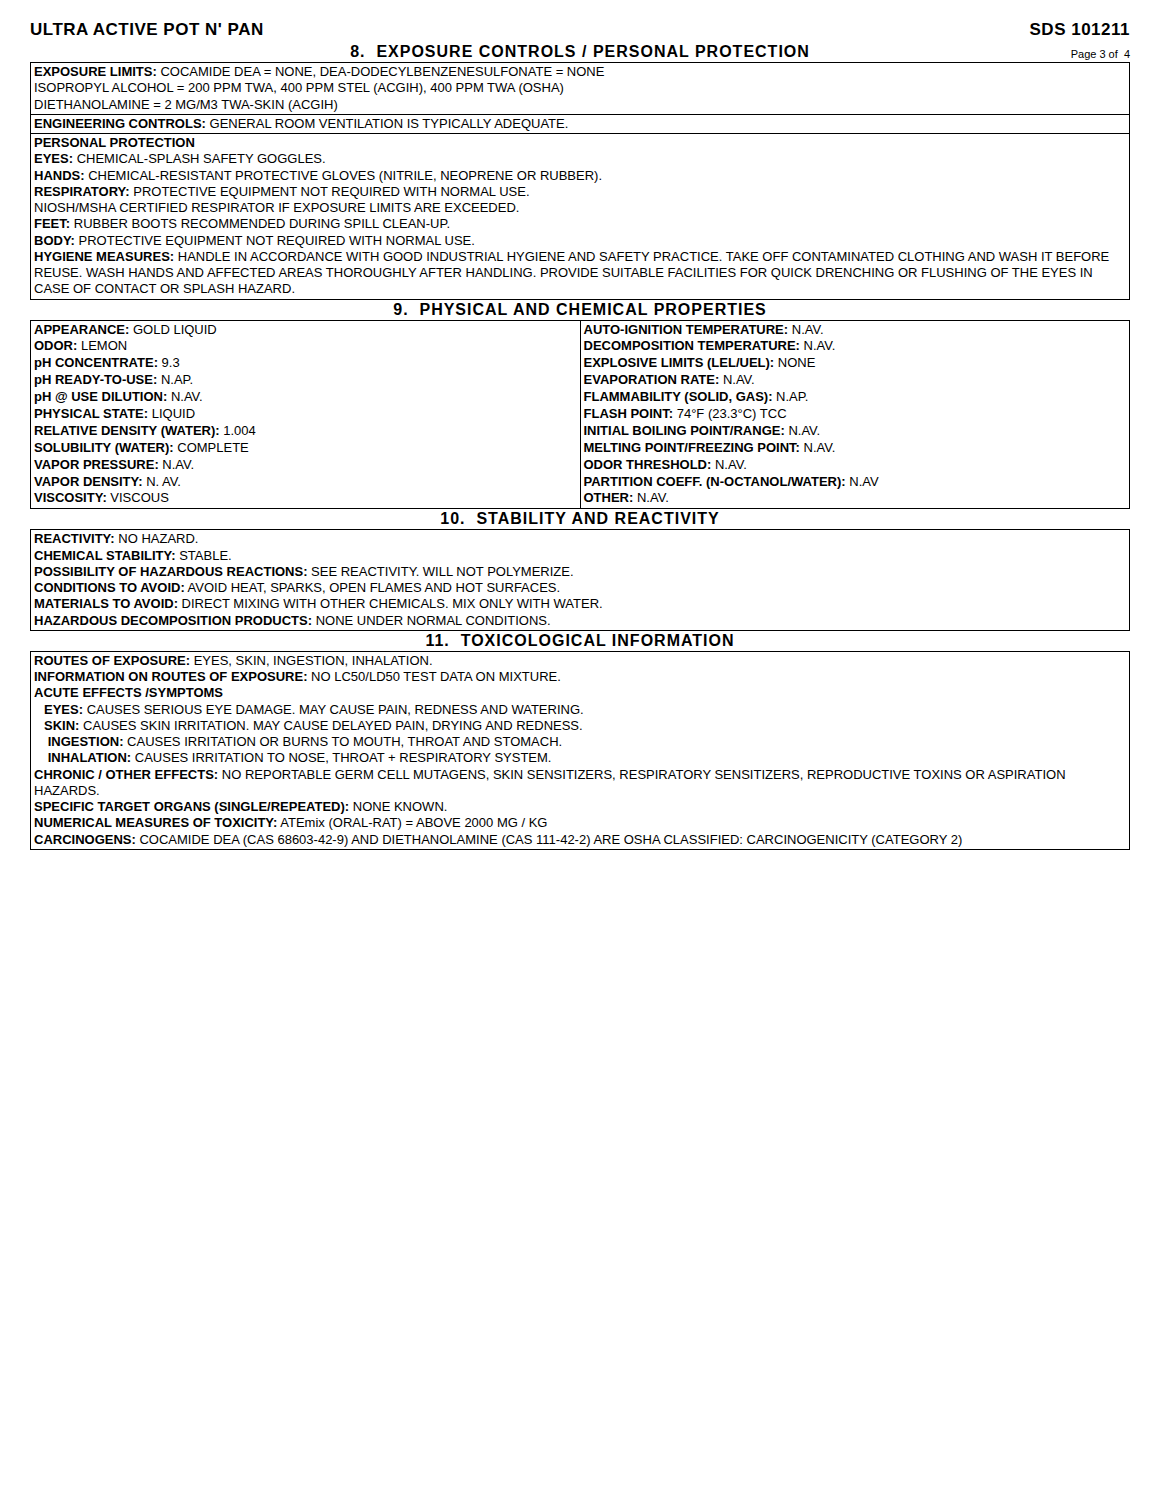ULTRA ACTIVE POT N' PAN SDS 101211
8. EXPOSURE CONTROLS / PERSONAL PROTECTION Page 3 of 4
EXPOSURE LIMITS: COCAMIDE DEA = NONE, DEA-DODECYLBENZENESULFONATE = NONE
ISOPROPYL ALCOHOL = 200 PPM TWA, 400 PPM STEL (ACGIH), 400 PPM TWA (OSHA)
DIETHANOLAMINE = 2 MG/M3 TWA-SKIN (ACGIH)
ENGINEERING CONTROLS: GENERAL ROOM VENTILATION IS TYPICALLY ADEQUATE.
PERSONAL PROTECTION
EYES: CHEMICAL-SPLASH SAFETY GOGGLES.
HANDS: CHEMICAL-RESISTANT PROTECTIVE GLOVES (NITRILE, NEOPRENE OR RUBBER).
RESPIRATORY: PROTECTIVE EQUIPMENT NOT REQUIRED WITH NORMAL USE.
NIOSH/MSHA CERTIFIED RESPIRATOR IF EXPOSURE LIMITS ARE EXCEEDED.
FEET: RUBBER BOOTS RECOMMENDED DURING SPILL CLEAN-UP.
BODY: PROTECTIVE EQUIPMENT NOT REQUIRED WITH NORMAL USE.
HYGIENE MEASURES: HANDLE IN ACCORDANCE WITH GOOD INDUSTRIAL HYGIENE AND SAFETY PRACTICE. TAKE OFF CONTAMINATED CLOTHING AND WASH IT BEFORE REUSE. WASH HANDS AND AFFECTED AREAS THOROUGHLY AFTER HANDLING. PROVIDE SUITABLE FACILITIES FOR QUICK DRENCHING OR FLUSHING OF THE EYES IN CASE OF CONTACT OR SPLASH HAZARD.
9. PHYSICAL AND CHEMICAL PROPERTIES
| APPEARANCE: GOLD LIQUID ODOR: LEMON pH CONCENTRATE: 9.3 pH READY-TO-USE: N.AP. pH @ USE DILUTION: N.AV. PHYSICAL STATE: LIQUID RELATIVE DENSITY (WATER): 1.004 SOLUBILITY (WATER): COMPLETE VAPOR PRESSURE: N.AV. VAPOR DENSITY: N. AV. VISCOSITY: VISCOUS | AUTO-IGNITION TEMPERATURE: N.AV. DECOMPOSITION TEMPERATURE: N.AV. EXPLOSIVE LIMITS (LEL/UEL): NONE EVAPORATION RATE: N.AV. FLAMMABILITY (SOLID, GAS): N.AP. FLASH POINT: 74°F (23.3°C) TCC INITIAL BOILING POINT/RANGE: N.AV. MELTING POINT/FREEZING POINT: N.AV. ODOR THRESHOLD: N.AV. PARTITION COEFF. (N-OCTANOL/WATER): N.AV OTHER: N.AV. |
10. STABILITY AND REACTIVITY
REACTIVITY: NO HAZARD.
CHEMICAL STABILITY: STABLE.
POSSIBILITY OF HAZARDOUS REACTIONS: SEE REACTIVITY. WILL NOT POLYMERIZE.
CONDITIONS TO AVOID: AVOID HEAT, SPARKS, OPEN FLAMES AND HOT SURFACES.
MATERIALS TO AVOID: DIRECT MIXING WITH OTHER CHEMICALS. MIX ONLY WITH WATER.
HAZARDOUS DECOMPOSITION PRODUCTS: NONE UNDER NORMAL CONDITIONS.
11. TOXICOLOGICAL INFORMATION
ROUTES OF EXPOSURE: EYES, SKIN, INGESTION, INHALATION.
INFORMATION ON ROUTES OF EXPOSURE: NO LC50/LD50 TEST DATA ON MIXTURE.
ACUTE EFFECTS /SYMPTOMS
EYES: CAUSES SERIOUS EYE DAMAGE. MAY CAUSE PAIN, REDNESS AND WATERING.
SKIN: CAUSES SKIN IRRITATION. MAY CAUSE DELAYED PAIN, DRYING AND REDNESS.
INGESTION: CAUSES IRRITATION OR BURNS TO MOUTH, THROAT AND STOMACH.
INHALATION: CAUSES IRRITATION TO NOSE, THROAT + RESPIRATORY SYSTEM.
CHRONIC / OTHER EFFECTS: NO REPORTABLE GERM CELL MUTAGENS, SKIN SENSITIZERS, RESPIRATORY SENSITIZERS, REPRODUCTIVE TOXINS OR ASPIRATION HAZARDS.
SPECIFIC TARGET ORGANS (SINGLE/REPEATED): NONE KNOWN.
NUMERICAL MEASURES OF TOXICITY: ATEmix (ORAL-RAT) = ABOVE 2000 MG / KG
CARCINOGENS: COCAMIDE DEA (CAS 68603-42-9) AND DIETHANOLAMINE (CAS 111-42-2) ARE OSHA CLASSIFIED: CARCINOGENICITY (CATEGORY 2)